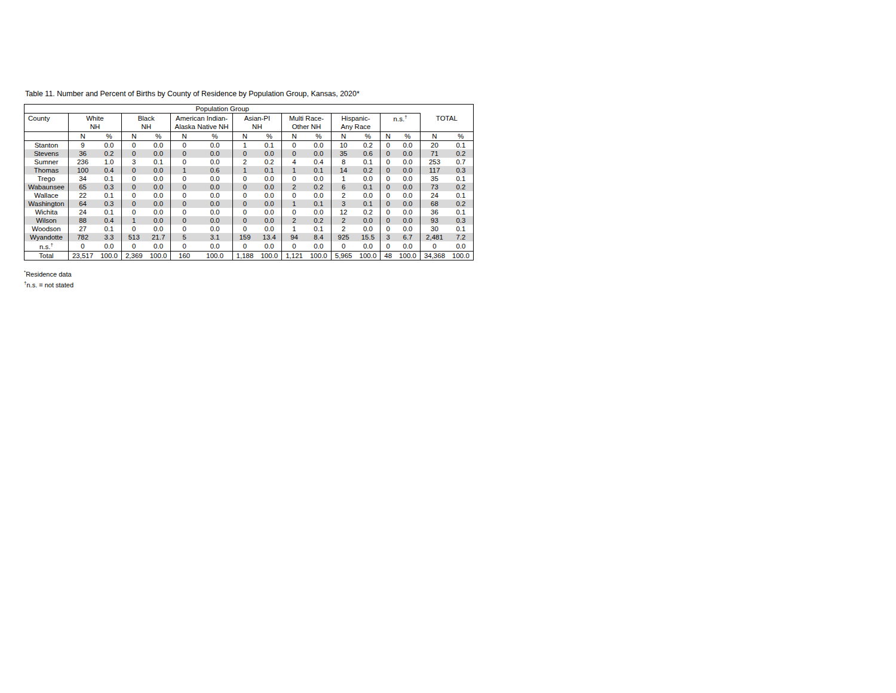Table 11. Number and Percent of Births by County of Residence by Population Group, Kansas, 2020*
| Population Group |
| County | White NH | Black NH | American Indian- Alaska Native NH | Asian-PI NH | Multi Race- Other NH | Hispanic- Any Race | n.s. † | TOTAL |
| | N | % | N | % | N | % | N | % | N | % | N | % | N | % | N | % |
| Stanton | 9 | 0.0 | 0 | 0.0 | 0 | 0.0 | 1 | 0.1 | 0 | 0.0 | 10 | 0.2 | 0 | 0.0 | 20 | 0.1 |
| Stevens | 36 | 0.2 | 0 | 0.0 | 0 | 0.0 | 0 | 0.0 | 0 | 0.0 | 35 | 0.6 | 0 | 0.0 | 71 | 0.2 |
| Sumner | 236 | 1.0 | 3 | 0.1 | 0 | 0.0 | 2 | 0.2 | 4 | 0.4 | 8 | 0.1 | 0 | 0.0 | 253 | 0.7 |
| Thomas | 100 | 0.4 | 0 | 0.0 | 1 | 0.6 | 1 | 0.1 | 1 | 0.1 | 14 | 0.2 | 0 | 0.0 | 117 | 0.3 |
| Trego | 34 | 0.1 | 0 | 0.0 | 0 | 0.0 | 0 | 0.0 | 0 | 0.0 | 1 | 0.0 | 0 | 0.0 | 35 | 0.1 |
| Wabaunsee | 65 | 0.3 | 0 | 0.0 | 0 | 0.0 | 0 | 0.0 | 2 | 0.2 | 6 | 0.1 | 0 | 0.0 | 73 | 0.2 |
| Wallace | 22 | 0.1 | 0 | 0.0 | 0 | 0.0 | 0 | 0.0 | 0 | 0.0 | 2 | 0.0 | 0 | 0.0 | 24 | 0.1 |
| Washington | 64 | 0.3 | 0 | 0.0 | 0 | 0.0 | 0 | 0.0 | 1 | 0.1 | 3 | 0.1 | 0 | 0.0 | 68 | 0.2 |
| Wichita | 24 | 0.1 | 0 | 0.0 | 0 | 0.0 | 0 | 0.0 | 0 | 0.0 | 12 | 0.2 | 0 | 0.0 | 36 | 0.1 |
| Wilson | 88 | 0.4 | 1 | 0.0 | 0 | 0.0 | 0 | 0.0 | 2 | 0.2 | 2 | 0.0 | 0 | 0.0 | 93 | 0.3 |
| Woodson | 27 | 0.1 | 0 | 0.0 | 0 | 0.0 | 0 | 0.0 | 1 | 0.1 | 2 | 0.0 | 0 | 0.0 | 30 | 0.1 |
| Wyandotte | 782 | 3.3 | 513 | 21.7 | 5 | 3.1 | 159 | 13.4 | 94 | 8.4 | 925 | 15.5 | 3 | 6.7 | 2,481 | 7.2 |
| n.s. † | 0 | 0.0 | 0 | 0.0 | 0 | 0.0 | 0 | 0.0 | 0 | 0.0 | 0 | 0.0 | 0 | 0.0 | 0 | 0.0 |
| Total | 23,517 | 100.0 | 2,369 | 100.0 | 160 | 100.0 | 1,188 | 100.0 | 1,121 | 100.0 | 5,965 | 100.0 | 48 | 100.0 | 34,368 | 100.0 |
*Residence data
†n.s. = not stated